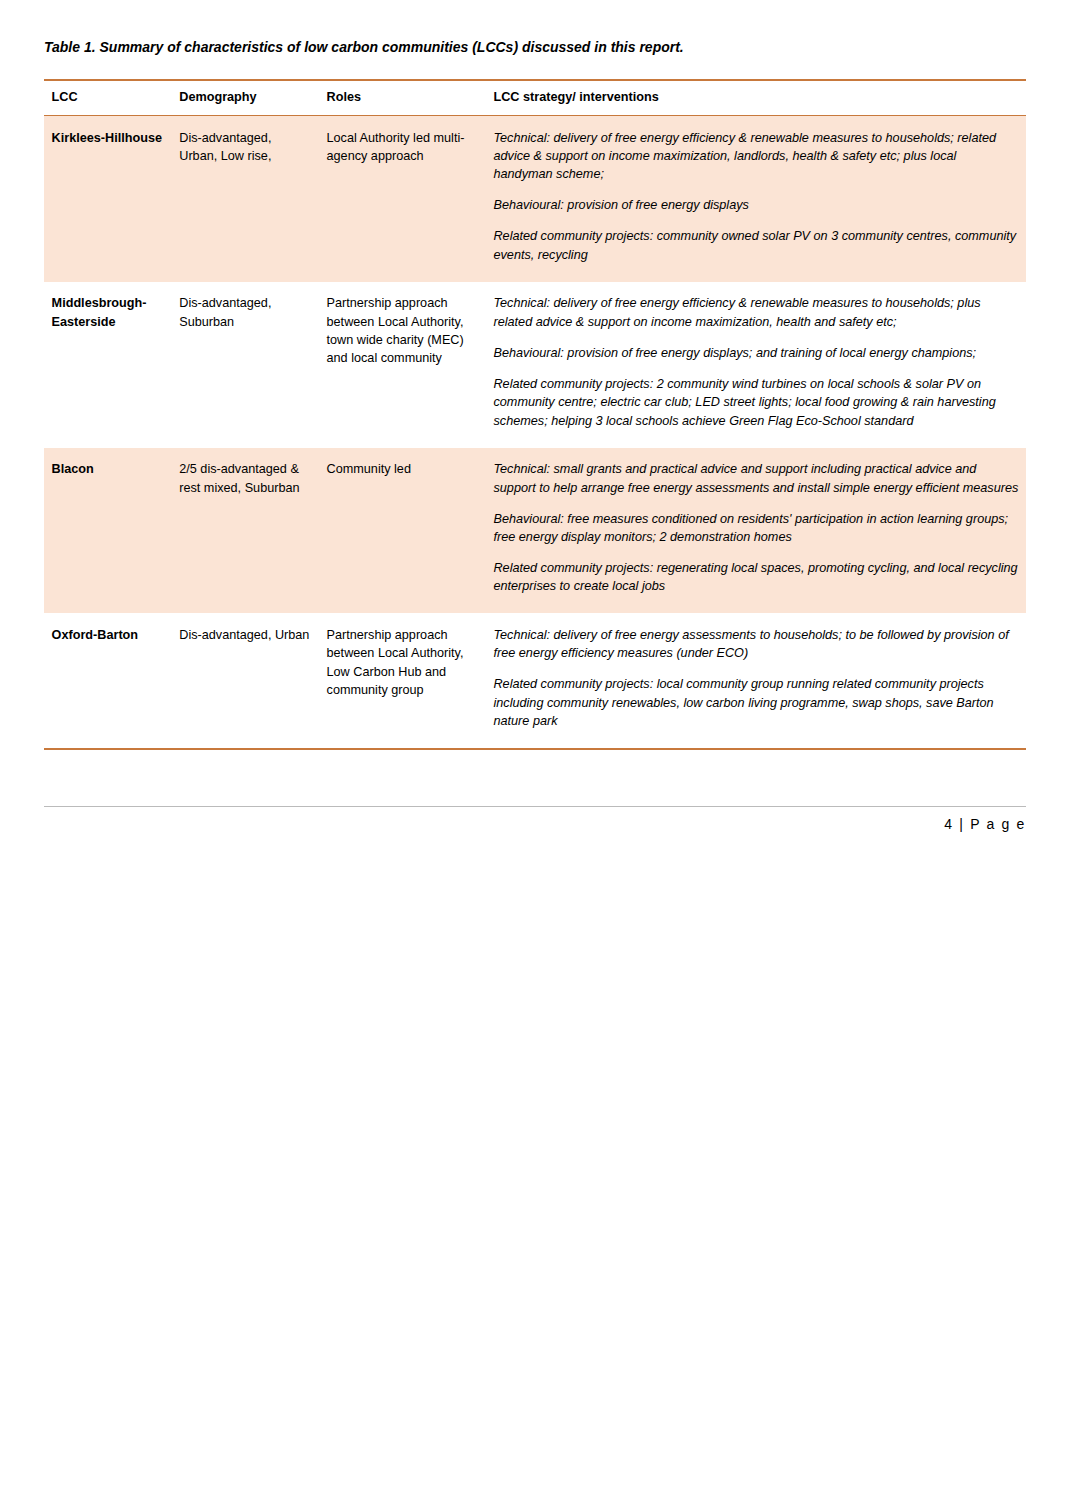Table 1. Summary of characteristics of low carbon communities (LCCs) discussed in this report.
| LCC | Demography | Roles | LCC strategy/ interventions |
| --- | --- | --- | --- |
| Kirklees-Hillhouse | Dis-advantaged, Urban, Low rise, | Local Authority led multi-agency approach | Technical: delivery of free energy efficiency & renewable measures to households; related advice & support on income maximization, landlords, health & safety etc; plus local handyman scheme; Behavioural : provision of free energy displays Related community projects : community owned solar PV on 3 community centres, community events, recycling |
| Middlesbrough-Easterside | Dis-advantaged, Suburban | Partnership approach between Local Authority, town wide charity (MEC) and local community | Technical: delivery of free energy efficiency & renewable measures to households; plus related advice & support on income maximization, health and safety etc; Behavioural : provision of free energy displays; and training of local energy champions; Related community projects : 2 community wind turbines on local schools & solar PV on community centre; electric car club; LED street lights; local food growing & rain harvesting schemes; helping 3 local schools achieve Green Flag Eco-School standard |
| Blacon | 2/5 dis-advantaged & rest mixed, Suburban | Community led | Technical: small grants and practical advice and support including practical advice and support to help arrange free energy assessments and install simple energy efficient measures Behavioural : free measures conditioned on residents' participation in action learning groups; free energy display monitors; 2 demonstration homes Related community projects : regenerating local spaces, promoting cycling, and local recycling enterprises to create local jobs |
| Oxford-Barton | Dis-advantaged, Urban | Partnership approach between Local Authority, Low Carbon Hub and community group | Technical : delivery of free energy assessments to households; to be followed by provision of free energy efficiency measures (under ECO) Related community projects : local community group running related community projects including community renewables, low carbon living programme, swap shops, save Barton nature park |
4 | P a g e